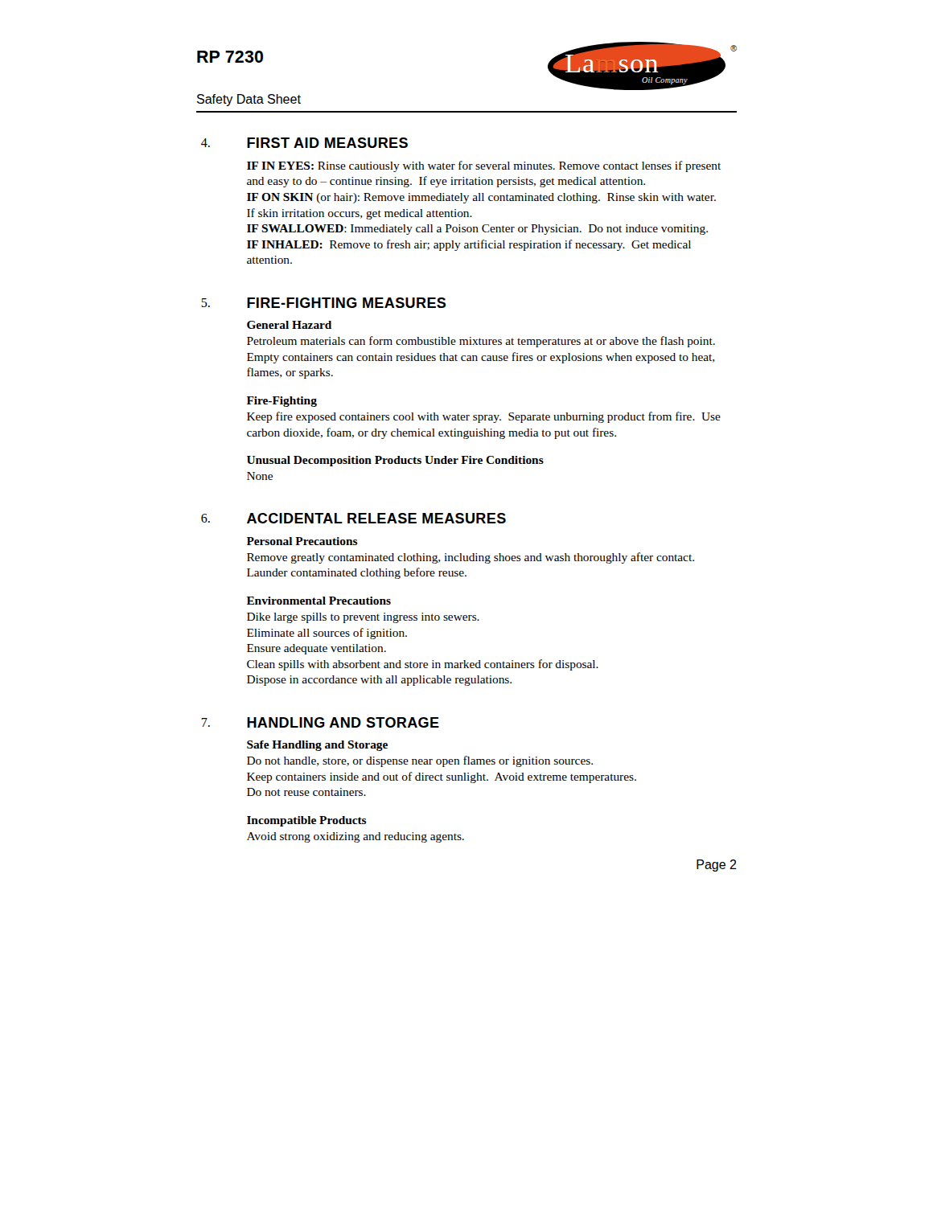Lamson
Oil Company
®
RP 7230
Safety Data Sheet
4.
FIRST AID MEASURES
IF IN EYES: Rinse cautiously with water for several minutes. Remove contact lenses if present and easy to do – continue rinsing. If eye irritation persists, get medical attention.
IF ON SKIN (or hair): Remove immediately all contaminated clothing. Rinse skin with water.
If skin irritation occurs, get medical attention.
IF SWALLOWED: Immediately call a Poison Center or Physician. Do not induce vomiting.
IF INHALED: Remove to fresh air; apply artificial respiration if necessary. Get medical attention.
5.
FIRE-FIGHTING MEASURES
General Hazard
Petroleum materials can form combustible mixtures at temperatures at or above the flash point. Empty containers can contain residues that can cause fires or explosions when exposed to heat, flames, or sparks.
Fire-Fighting
Keep fire exposed containers cool with water spray. Separate unburning product from fire. Use carbon dioxide, foam, or dry chemical extinguishing media to put out fires.
Unusual Decomposition Products Under Fire Conditions
None
6.
ACCIDENTAL RELEASE MEASURES
Personal Precautions
Remove greatly contaminated clothing, including shoes and wash thoroughly after contact.
Launder contaminated clothing before reuse.
Environmental Precautions
Dike large spills to prevent ingress into sewers.
Eliminate all sources of ignition.
Ensure adequate ventilation.
Clean spills with absorbent and store in marked containers for disposal.
Dispose in accordance with all applicable regulations.
7.
HANDLING AND STORAGE
Safe Handling and Storage
Do not handle, store, or dispense near open flames or ignition sources.
Keep containers inside and out of direct sunlight. Avoid extreme temperatures.
Do not reuse containers.
Incompatible Products
Avoid strong oxidizing and reducing agents.
Page 2